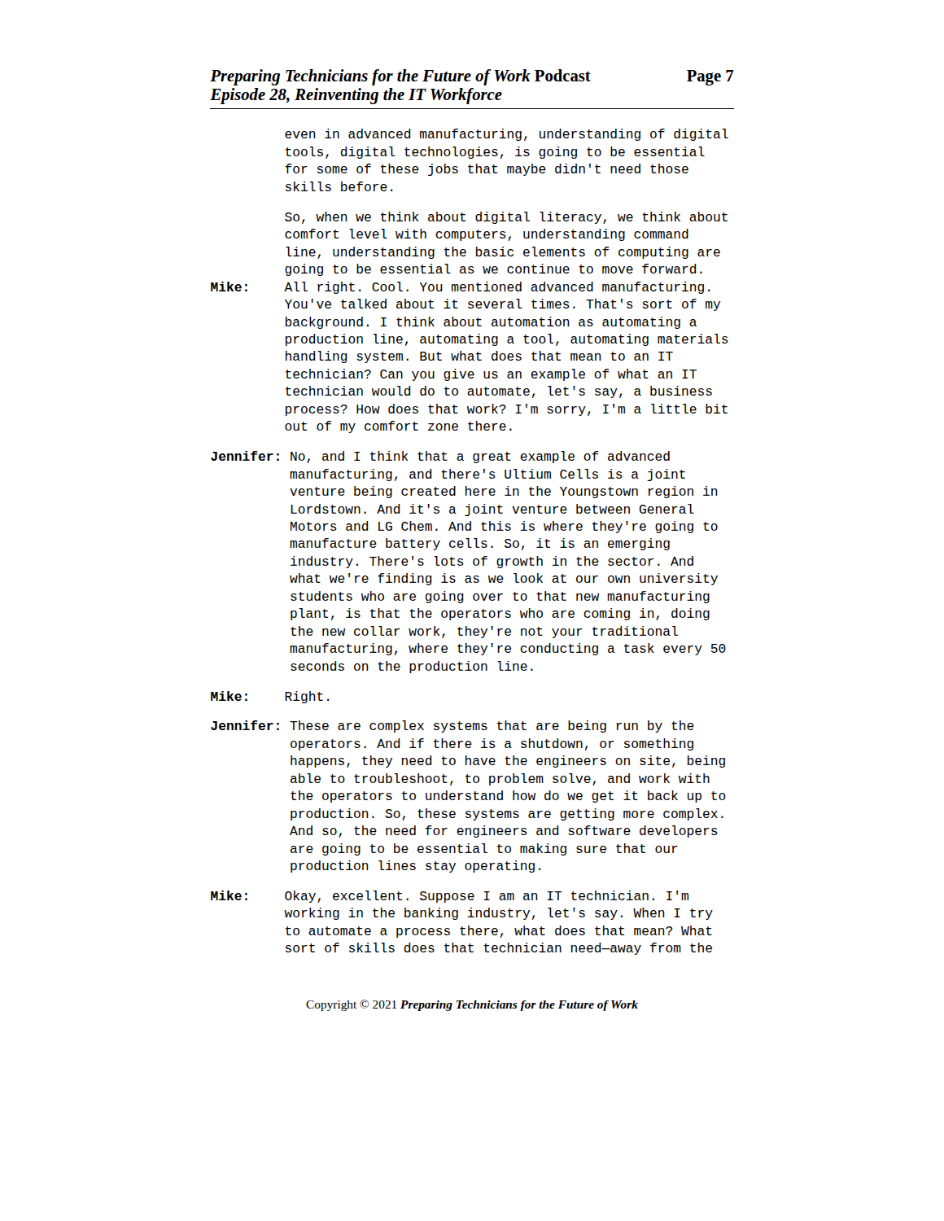Preparing Technicians for the Future of Work Podcast Page 7
Episode 28, Reinventing the IT Workforce
even in advanced manufacturing, understanding of digital tools, digital technologies, is going to be essential for some of these jobs that maybe didn't need those skills before.
So, when we think about digital literacy, we think about comfort level with computers, understanding command line, understanding the basic elements of computing are going to be essential as we continue to move forward.
Mike:
All right. Cool. You mentioned advanced manufacturing. You've talked about it several times. That's sort of my background. I think about automation as automating a production line, automating a tool, automating materials handling system. But what does that mean to an IT technician? Can you give us an example of what an IT technician would do to automate, let's say, a business process? How does that work? I'm sorry, I'm a little bit out of my comfort zone there.
Jennifer:
No, and I think that a great example of advanced manufacturing, and there's Ultium Cells is a joint venture being created here in the Youngstown region in Lordstown. And it's a joint venture between General Motors and LG Chem. And this is where they're going to manufacture battery cells. So, it is an emerging industry. There's lots of growth in the sector. And what we're finding is as we look at our own university students who are going over to that new manufacturing plant, is that the operators who are coming in, doing the new collar work, they're not your traditional manufacturing, where they're conducting a task every 50 seconds on the production line.
Mike:
Right.
Jennifer:
These are complex systems that are being run by the operators. And if there is a shutdown, or something happens, they need to have the engineers on site, being able to troubleshoot, to problem solve, and work with the operators to understand how do we get it back up to production. So, these systems are getting more complex. And so, the need for engineers and software developers are going to be essential to making sure that our production lines stay operating.
Mike:
Okay, excellent. Suppose I am an IT technician. I'm working in the banking industry, let's say. When I try to automate a process there, what does that mean? What sort of skills does that technician need—away from the
Copyright © 2021 Preparing Technicians for the Future of Work